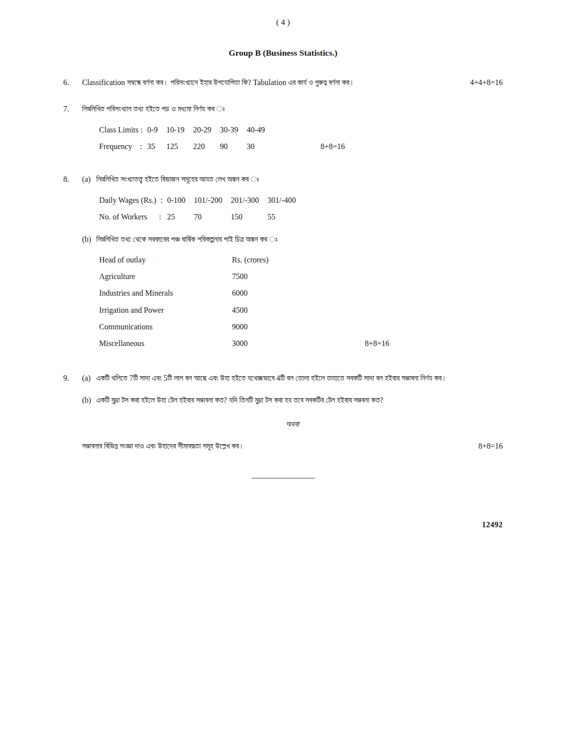( 4 )
Group B (Business Statistics.)
6.
4+4+8=16 Classification সম্বন্ধে বর্ণনা কর। পরিসংখ্যানে ইহার উপযোগিতা কি? Tabulation এর কার্য ও গুরুত্ব বর্ণনা কর।
7.
নিম্নলিখিত পরিসংখ্যান তথ্য হইতে গড় ও মধ্যমা নির্ণয় কর ঃ
| Class Limits : | 0-9 | 10-19 | 20-29 | 30-39 | 40-49 | |
| Frequency : | 35 | 125 | 220 | 90 | 30 | 8+8=16 |
8.
(a) নিম্নলিখিত সংখ্যাতত্ত্ব হইতে বিভাজন সমূহের আয়ত লেখ অঙ্কন কর ঃ
| Daily Wages (Rs.) : | 0-100 | 101/-200 | 201/-300 | 301/-400 |
| No. of Workers : | 25 | 70 | 150 | 55 |
(b) নিম্নলিখিত তথ্য থেকে সরকারের পঞ্চ বার্ষিক পরিকল্পনার পাই চিত্র অঙ্কন কর ঃ
| Head of outlay | Rs. (crores) | |
| Agriculture | 7500 | |
| Industries and Minerals | 6000 | |
| Irrigation and Power | 4500 | |
| Communications | 9000 | |
| Miscellaneous | 3000 | 8+8=16 |
9.
(a) একটি থলিতে 7টি সাদা এবং 5টি লাল বল আছে এবং উহা হইতে যথেচ্ছভাবে 4টি বল তোলা হইলে তাহাতে সবকটি সাদা বল হইবার সম্ভাবনা নির্ণয় কর।
(b) একটি মুদ্রা টস করা হইলে উহা টেল হইবার সম্ভাবনা কত? যদি তিনটি মুদ্রা টস করা হয় তবে সবকটির টেল হইবার সম্ভবনা কত?
অথবা
8+8=16 সম্ভাবনার বিভিন্ন সংজ্ঞা দাও এবং উহাদের সীমাবদ্ধতা সমূহ উল্লেখ কর।
12492